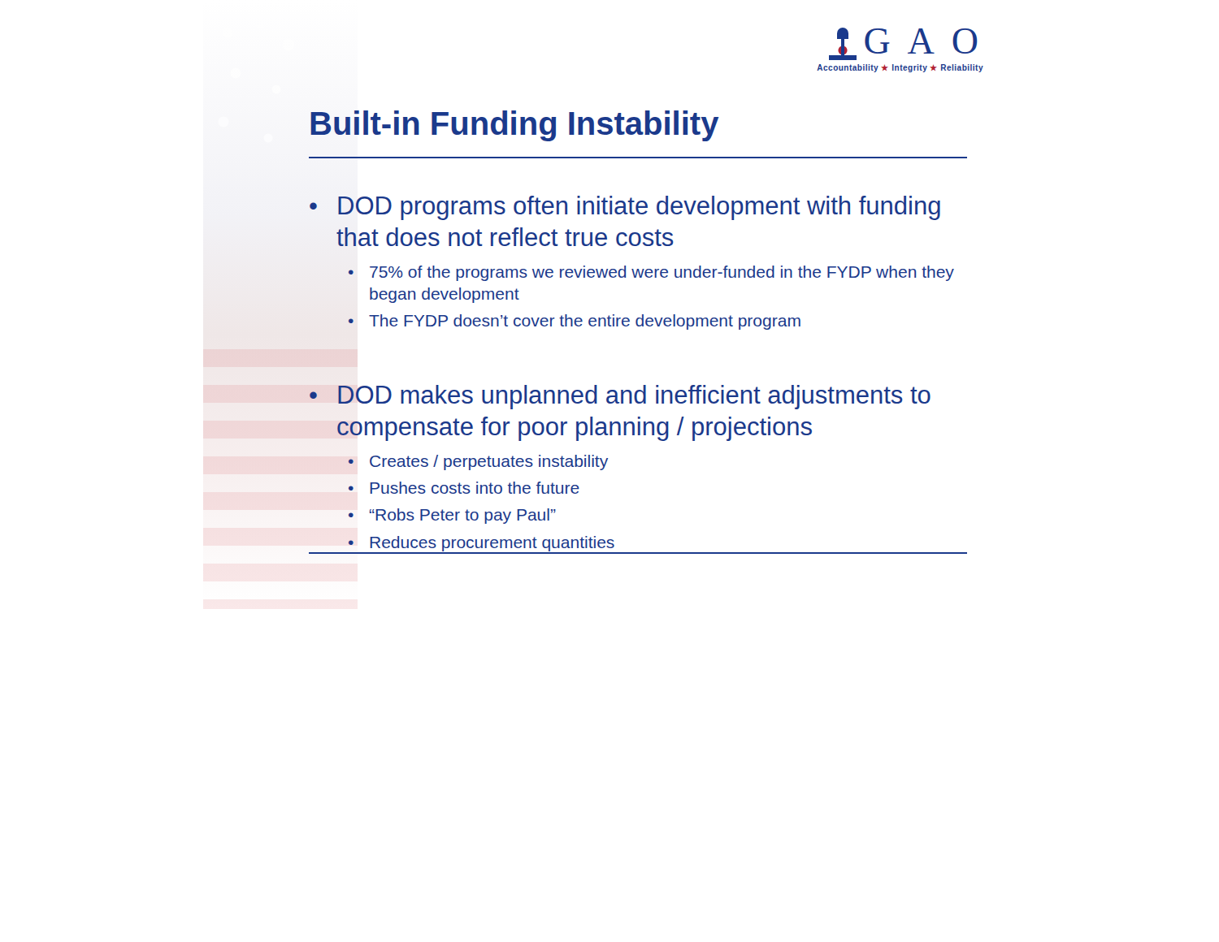G A O
Accountability ★ Integrity ★ Reliability
Built-in Funding Instability
DOD programs often initiate development with funding that does not reflect true costs
75% of the programs we reviewed were under-funded in the FYDP when they began development
The FYDP doesn’t cover the entire development program
DOD makes unplanned and inefficient adjustments to compensate for poor planning / projections
Creates / perpetuates instability
Pushes costs into the future
“Robs Peter to pay Paul”
Reduces procurement quantities